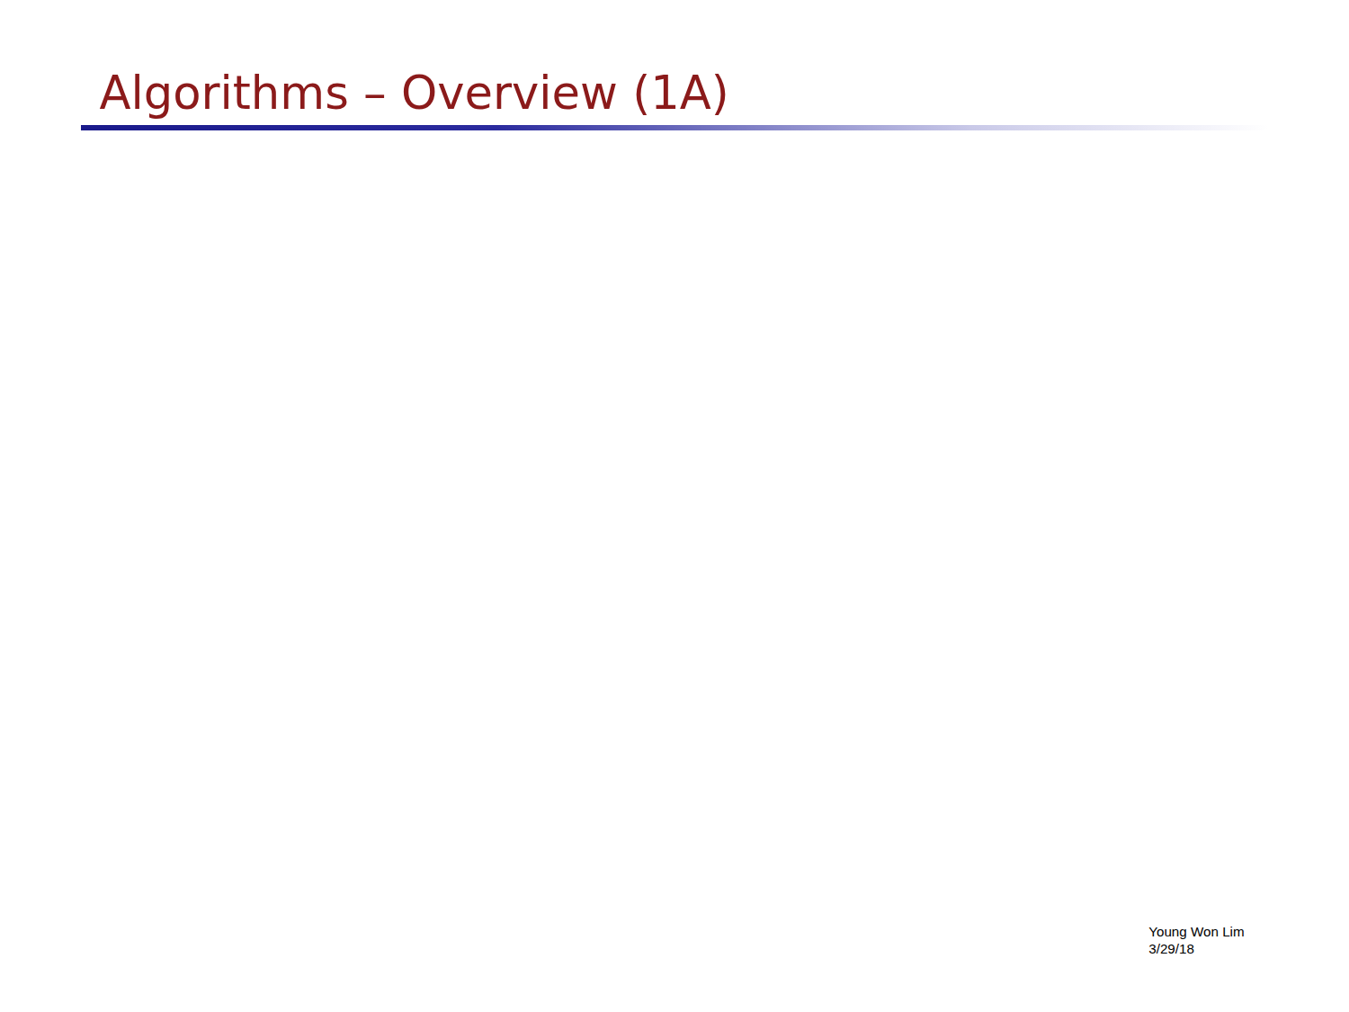Algorithms – Overview (1A)
Young Won Lim
3/29/18